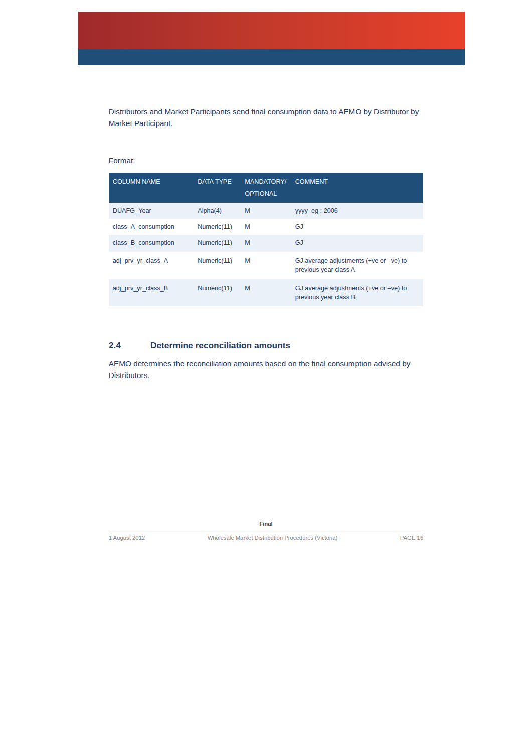Distributors and Market Participants send final consumption data to AEMO by Distributor by Market Participant.
Format:
| COLUMN NAME | DATA TYPE | MANDATORY/ OPTIONAL | COMMENT |
| --- | --- | --- | --- |
| DUAFG_Year | Alpha(4) | M | yyyy eg : 2006 |
| class_A_consumption | Numeric(11) | M | GJ |
| class_B_consumption | Numeric(11) | M | GJ |
| adj_prv_yr_class_A | Numeric(11) | M | GJ average adjustments (+ve or –ve) to previous year class A |
| adj_prv_yr_class_B | Numeric(11) | M | GJ average adjustments (+ve or –ve) to previous year class B |
2.4 Determine reconciliation amounts
AEMO determines the reconciliation amounts based on the final consumption advised by Distributors.
Final
1 August 2012
Wholesale Market Distribution Procedures (Victoria)
PAGE 16